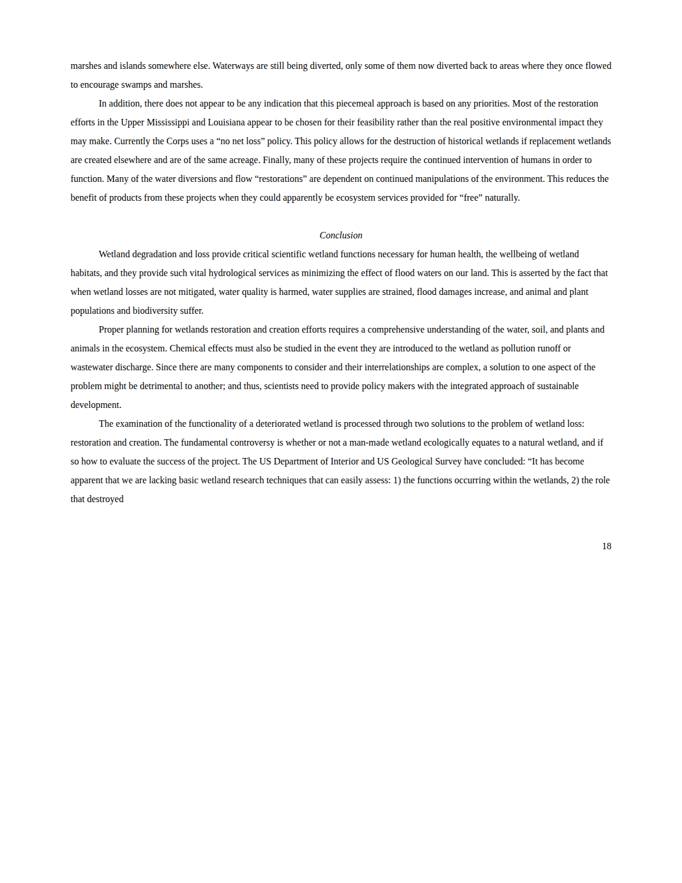marshes and islands somewhere else. Waterways are still being diverted, only some of them now diverted back to areas where they once flowed to encourage swamps and marshes.
In addition, there does not appear to be any indication that this piecemeal approach is based on any priorities. Most of the restoration efforts in the Upper Mississippi and Louisiana appear to be chosen for their feasibility rather than the real positive environmental impact they may make. Currently the Corps uses a “no net loss” policy. This policy allows for the destruction of historical wetlands if replacement wetlands are created elsewhere and are of the same acreage. Finally, many of these projects require the continued intervention of humans in order to function. Many of the water diversions and flow “restorations” are dependent on continued manipulations of the environment. This reduces the benefit of products from these projects when they could apparently be ecosystem services provided for “free” naturally.
Conclusion
Wetland degradation and loss provide critical scientific wetland functions necessary for human health, the wellbeing of wetland habitats, and they provide such vital hydrological services as minimizing the effect of flood waters on our land. This is asserted by the fact that when wetland losses are not mitigated, water quality is harmed, water supplies are strained, flood damages increase, and animal and plant populations and biodiversity suffer.
Proper planning for wetlands restoration and creation efforts requires a comprehensive understanding of the water, soil, and plants and animals in the ecosystem. Chemical effects must also be studied in the event they are introduced to the wetland as pollution runoff or wastewater discharge. Since there are many components to consider and their interrelationships are complex, a solution to one aspect of the problem might be detrimental to another; and thus, scientists need to provide policy makers with the integrated approach of sustainable development.
The examination of the functionality of a deteriorated wetland is processed through two solutions to the problem of wetland loss: restoration and creation. The fundamental controversy is whether or not a man-made wetland ecologically equates to a natural wetland, and if so how to evaluate the success of the project. The US Department of Interior and US Geological Survey have concluded: “It has become apparent that we are lacking basic wetland research techniques that can easily assess: 1) the functions occurring within the wetlands, 2) the role that destroyed
18